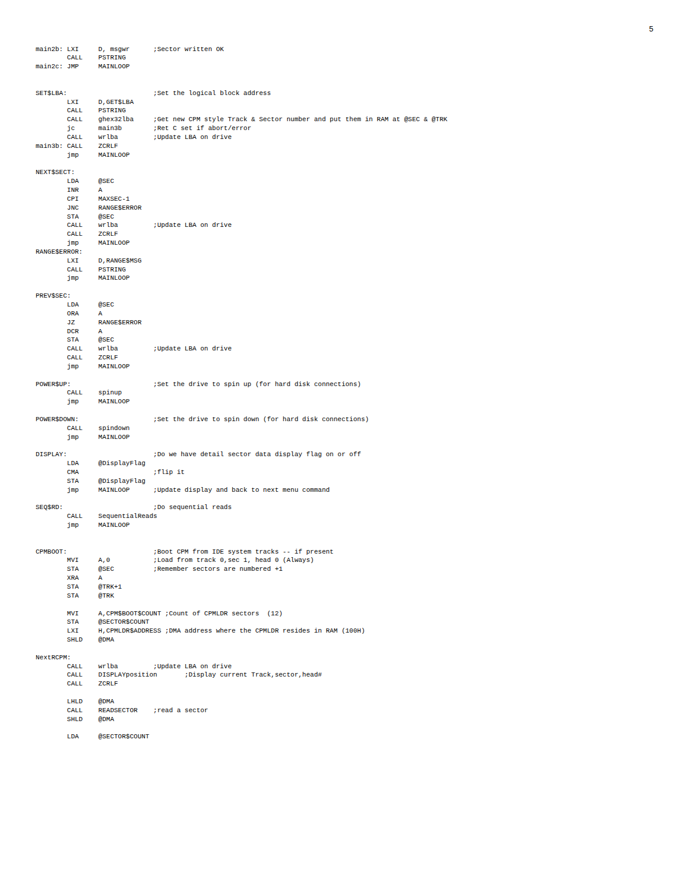5
main2b: LXI     D, msgwr      ;Sector written OK
        CALL    PSTRING
main2c: JMP     MAINLOOP


SET$LBA:                      ;Set the logical block address
        LXI     D,GET$LBA
        CALL    PSTRING
        CALL    ghex32lba     ;Get new CPM style Track & Sector number and put them in RAM at @SEC & @TRK
        jc      main3b        ;Ret C set if abort/error
        CALL    wrlba         ;Update LBA on drive
main3b: CALL    ZCRLF
        jmp     MAINLOOP

NEXT$SECT:
        LDA     @SEC
        INR     A
        CPI     MAXSEC-1
        JNC     RANGE$ERROR
        STA     @SEC
        CALL    wrlba         ;Update LBA on drive
        CALL    ZCRLF
        jmp     MAINLOOP
RANGE$ERROR:
        LXI     D,RANGE$MSG
        CALL    PSTRING
        jmp     MAINLOOP

PREV$SEC:
        LDA     @SEC
        ORA     A
        JZ      RANGE$ERROR
        DCR     A
        STA     @SEC
        CALL    wrlba         ;Update LBA on drive
        CALL    ZCRLF
        jmp     MAINLOOP

POWER$UP:                     ;Set the drive to spin up (for hard disk connections)
        CALL    spinup
        jmp     MAINLOOP

POWER$DOWN:                   ;Set the drive to spin down (for hard disk connections)
        CALL    spindown
        jmp     MAINLOOP

DISPLAY:                      ;Do we have detail sector data display flag on or off
        LDA     @DisplayFlag
        CMA                   ;flip it
        STA     @DisplayFlag
        jmp     MAINLOOP      ;Update display and back to next menu command

SEQ$RD:                       ;Do sequential reads
        CALL    SequentialReads
        jmp     MAINLOOP


CPMBOOT:                      ;Boot CPM from IDE system tracks -- if present
        MVI     A,0           ;Load from track 0,sec 1, head 0 (Always)
        STA     @SEC          ;Remember sectors are numbered +1
        XRA     A
        STA     @TRK+1
        STA     @TRK

        MVI     A,CPM$BOOT$COUNT ;Count of CPMLDR sectors  (12)
        STA     @SECTOR$COUNT
        LXI     H,CPMLDR$ADDRESS ;DMA address where the CPMLDR resides in RAM (100H)
        SHLD    @DMA

NextRCPM:
        CALL    wrlba         ;Update LBA on drive
        CALL    DISPLAYposition       ;Display current Track,sector,head#
        CALL    ZCRLF

        LHLD    @DMA
        CALL    READSECTOR    ;read a sector
        SHLD    @DMA

        LDA     @SECTOR$COUNT